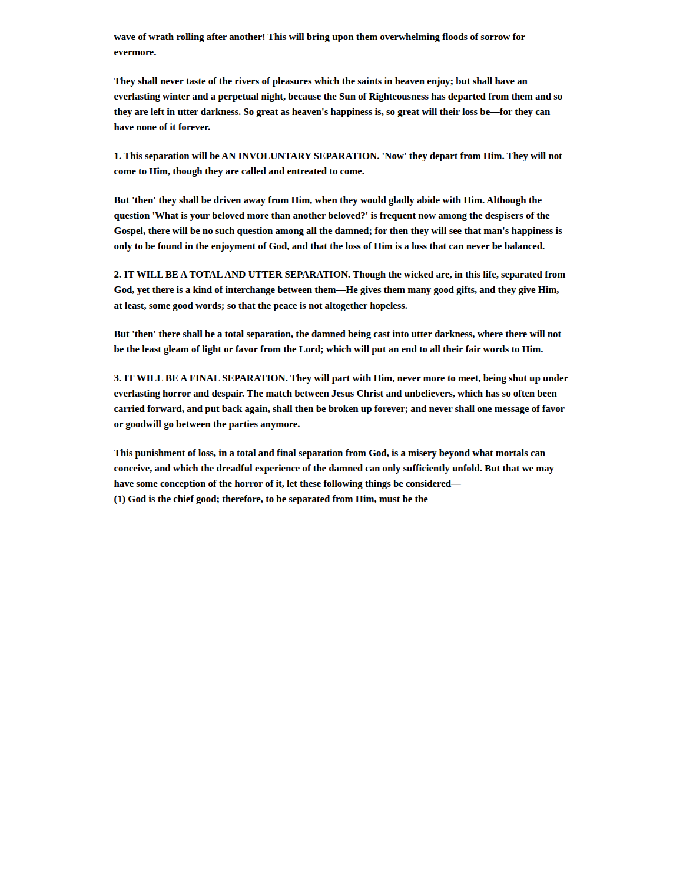wave of wrath rolling after another! This will bring upon them overwhelming floods of sorrow for evermore.
They shall never taste of the rivers of pleasures which the saints in heaven enjoy; but shall have an everlasting winter and a perpetual night, because the Sun of Righteousness has departed from them and so they are left in utter darkness. So great as heaven's happiness is, so great will their loss be—for they can have none of it forever.
1. This separation will be AN INVOLUNTARY SEPARATION. 'Now' they depart from Him. They will not come to Him, though they are called and entreated to come.
But 'then' they shall be driven away from Him, when they would gladly abide with Him. Although the question 'What is your beloved more than another beloved?' is frequent now among the despisers of the Gospel, there will be no such question among all the damned; for then they will see that man's happiness is only to be found in the enjoyment of God, and that the loss of Him is a loss that can never be balanced.
2. IT WILL BE A TOTAL AND UTTER SEPARATION. Though the wicked are, in this life, separated from God, yet there is a kind of interchange between them—He gives them many good gifts, and they give Him, at least, some good words; so that the peace is not altogether hopeless.
But 'then' there shall be a total separation, the damned being cast into utter darkness, where there will not be the least gleam of light or favor from the Lord; which will put an end to all their fair words to Him.
3. IT WILL BE A FINAL SEPARATION. They will part with Him, never more to meet, being shut up under everlasting horror and despair. The match between Jesus Christ and unbelievers, which has so often been carried forward, and put back again, shall then be broken up forever; and never shall one message of favor or goodwill go between the parties anymore.
This punishment of loss, in a total and final separation from God, is a misery beyond what mortals can conceive, and which the dreadful experience of the damned can only sufficiently unfold. But that we may have some conception of the horror of it, let these following things be considered—
(1) God is the chief good; therefore, to be separated from Him, must be the